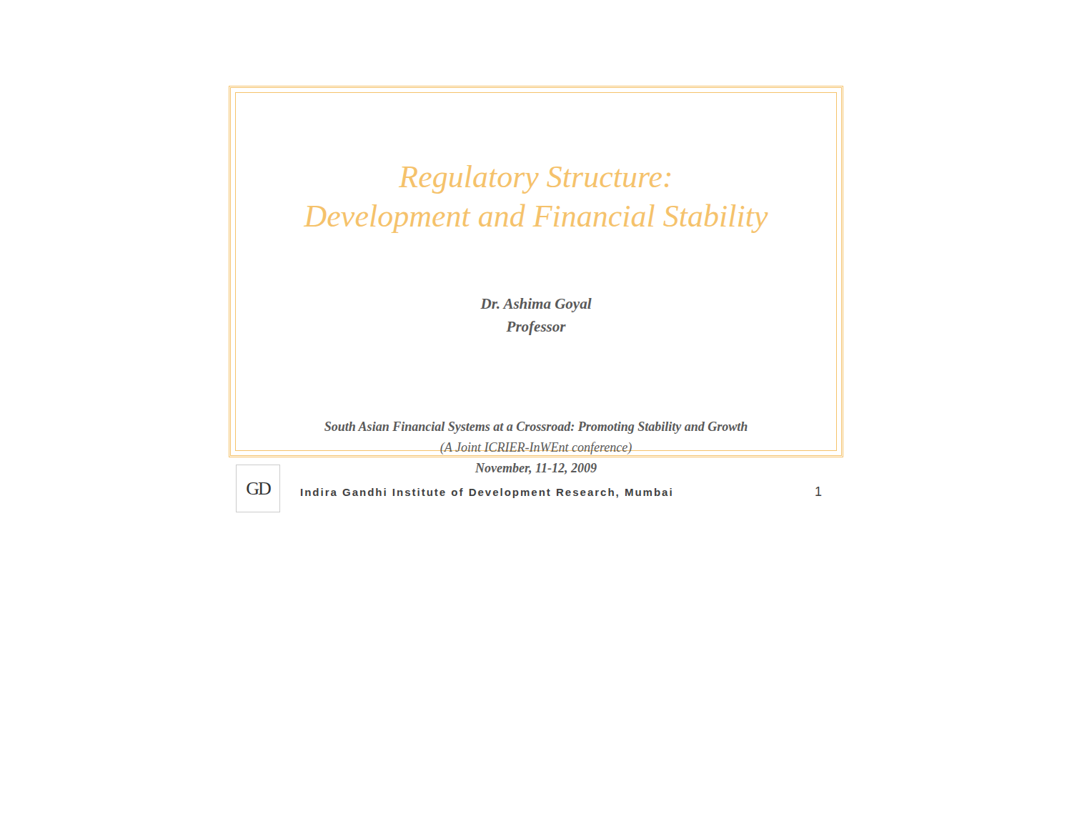Regulatory Structure:
Development and Financial Stability
Dr. Ashima Goyal
Professor
South Asian Financial Systems at a Crossroad: Promoting Stability and Growth
(A Joint ICRIER-InWEnt conference)
November, 11-12, 2009
GD
Indira Gandhi Institute of Development Research, Mumbai
1